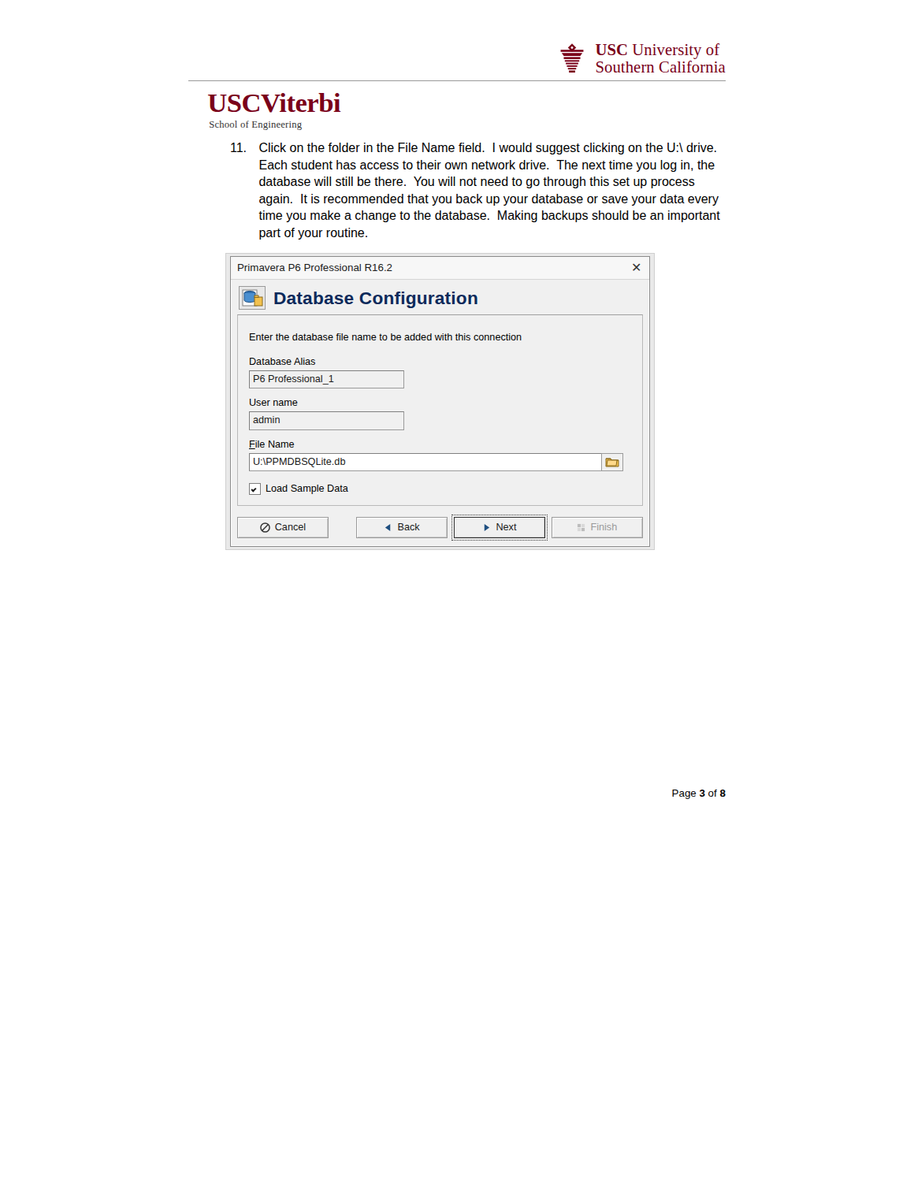USC University of
Southern California
USCViterbi
School of Engineering
11. Click on the folder in the File Name field. I would suggest clicking on the U:\ drive. Each student has access to their own network drive. The next time you log in, the database will still be there. You will not need to go through this set up process again. It is recommended that you back up your database or save your data every time you make a change to the database. Making backups should be an important part of your routine.
Primavera P6 Professional R16.2
✕
Database Configuration
Enter the database file name to be added with this connection
Database Alias
P6 Professional_1
User name
admin
File Name
U:\PPMDBSQLite.db
Load Sample Data
Cancel
Back
Next
Finish
Page 3 of 8